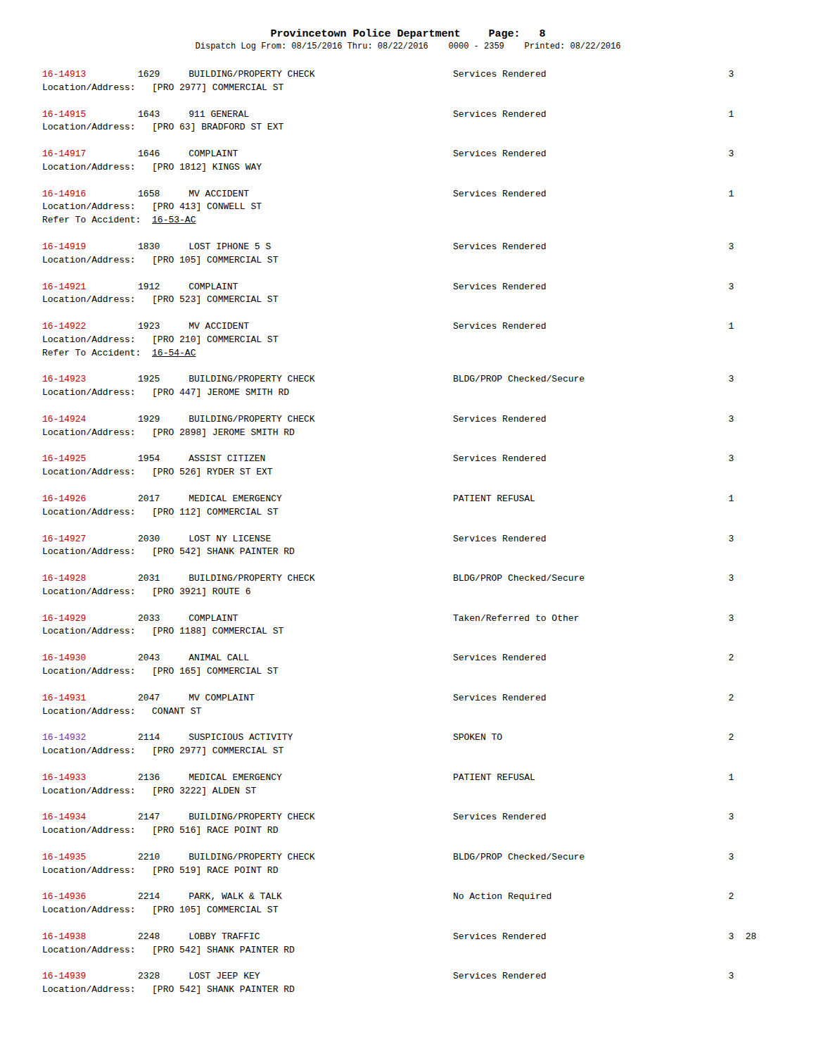Provincetown Police Department Page: 8
Dispatch Log From: 08/15/2016 Thru: 08/22/2016 0000 - 2359 Printed: 08/22/2016
| 16-14913 | 1629 | BUILDING/PROPERTY CHECK | Services Rendered | 3 | |
| Location/Address: [PRO 2977] COMMERCIAL ST |
| 16-14915 | 1643 | 911 GENERAL | Services Rendered | 1 | |
| Location/Address: [PRO 63] BRADFORD ST EXT |
| 16-14917 | 1646 | COMPLAINT | Services Rendered | 3 | |
| Location/Address: [PRO 1812] KINGS WAY |
| 16-14916 | 1658 | MV ACCIDENT | Services Rendered | 1 | |
| Location/Address: [PRO 413] CONWELL ST |
| Refer To Accident: 16-53-AC |
| 16-14919 | 1830 | LOST IPHONE 5 S | Services Rendered | 3 | |
| Location/Address: [PRO 105] COMMERCIAL ST |
| 16-14921 | 1912 | COMPLAINT | Services Rendered | 3 | |
| Location/Address: [PRO 523] COMMERCIAL ST |
| 16-14922 | 1923 | MV ACCIDENT | Services Rendered | 1 | |
| Location/Address: [PRO 210] COMMERCIAL ST |
| Refer To Accident: 16-54-AC |
| 16-14923 | 1925 | BUILDING/PROPERTY CHECK | BLDG/PROP Checked/Secure | 3 | |
| Location/Address: [PRO 447] JEROME SMITH RD |
| 16-14924 | 1929 | BUILDING/PROPERTY CHECK | Services Rendered | 3 | |
| Location/Address: [PRO 2898] JEROME SMITH RD |
| 16-14925 | 1954 | ASSIST CITIZEN | Services Rendered | 3 | |
| Location/Address: [PRO 526] RYDER ST EXT |
| 16-14926 | 2017 | MEDICAL EMERGENCY | PATIENT REFUSAL | 1 | |
| Location/Address: [PRO 112] COMMERCIAL ST |
| 16-14927 | 2030 | LOST NY LICENSE | Services Rendered | 3 | |
| Location/Address: [PRO 542] SHANK PAINTER RD |
| 16-14928 | 2031 | BUILDING/PROPERTY CHECK | BLDG/PROP Checked/Secure | 3 | |
| Location/Address: [PRO 3921] ROUTE 6 |
| 16-14929 | 2033 | COMPLAINT | Taken/Referred to Other | 3 | |
| Location/Address: [PRO 1188] COMMERCIAL ST |
| 16-14930 | 2043 | ANIMAL CALL | Services Rendered | 2 | |
| Location/Address: [PRO 165] COMMERCIAL ST |
| 16-14931 | 2047 | MV COMPLAINT | Services Rendered | 2 | |
| Location/Address: CONANT ST |
| 16-14932 | 2114 | SUSPICIOUS ACTIVITY | SPOKEN TO | 2 | |
| Location/Address: [PRO 2977] COMMERCIAL ST |
| 16-14933 | 2136 | MEDICAL EMERGENCY | PATIENT REFUSAL | 1 | |
| Location/Address: [PRO 3222] ALDEN ST |
| 16-14934 | 2147 | BUILDING/PROPERTY CHECK | Services Rendered | 3 | |
| Location/Address: [PRO 516] RACE POINT RD |
| 16-14935 | 2210 | BUILDING/PROPERTY CHECK | BLDG/PROP Checked/Secure | 3 | |
| Location/Address: [PRO 519] RACE POINT RD |
| 16-14936 | 2214 | PARK, WALK & TALK | No Action Required | 2 | |
| Location/Address: [PRO 105] COMMERCIAL ST |
| 16-14938 | 2248 | LOBBY TRAFFIC | Services Rendered | 3 | 28 |
| Location/Address: [PRO 542] SHANK PAINTER RD |
| 16-14939 | 2328 | LOST JEEP KEY | Services Rendered | 3 | |
| Location/Address: [PRO 542] SHANK PAINTER RD |